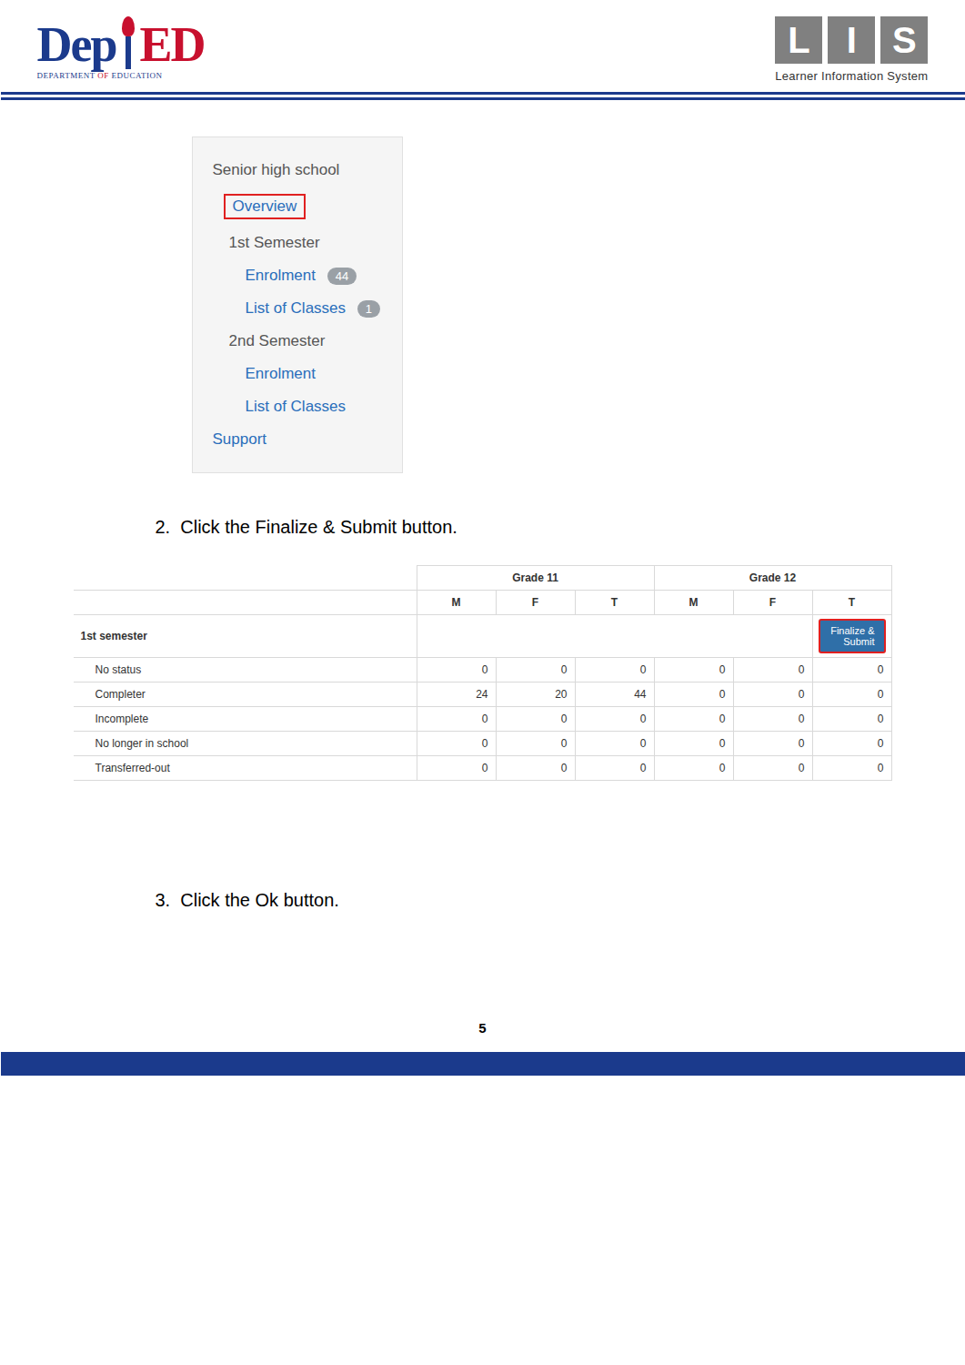Dep ED
DEPARTMENT OF EDUCATION
LIS
Learner Information System
Senior high school
Overview
1st Semester
Enrolment 44
List of Classes 1
2nd Semester
Enrolment
List of Classes
Support
2. Click the Finalize & Submit button.
| | Grade 11 | Grade 12 |
| --- | --- | --- |
| | M | F | T | M | F | T |
| 1st semester | | Finalize & Submit |
| No status | 0 | 0 | 0 | 0 | 0 | 0 |
| Completer | 24 | 20 | 44 | 0 | 0 | 0 |
| Incomplete | 0 | 0 | 0 | 0 | 0 | 0 |
| No longer in school | 0 | 0 | 0 | 0 | 0 | 0 |
| Transferred-out | 0 | 0 | 0 | 0 | 0 | 0 |
3. Click the Ok button.
5